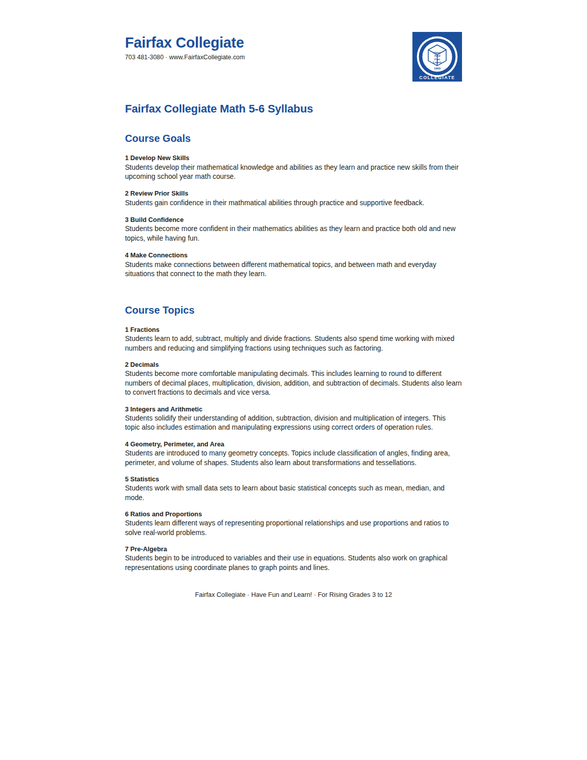Fairfax Collegiate
703 481-3080 · www.FairfaxCollegiate.com
Have And Fun Learn 1993 COLLEGIATE
Fairfax Collegiate Math 5-6 Syllabus
Course Goals
1 Develop New Skills
Students develop their mathematical knowledge and abilities as they learn and practice new skills from their upcoming school year math course.
2 Review Prior Skills
Students gain confidence in their mathmatical abilities through practice and supportive feedback.
3 Build Confidence
Students become more confident in their mathematics abilities as they learn and practice both old and new topics, while having fun.
4 Make Connections
Students make connections between different mathematical topics, and between math and everyday situations that connect to the math they learn.
Course Topics
1 Fractions
Students learn to add, subtract, multiply and divide fractions. Students also spend time working with mixed numbers and reducing and simplifying fractions using techniques such as factoring.
2 Decimals
Students become more comfortable manipulating decimals. This includes learning to round to different numbers of decimal places, multiplication, division, addition, and subtraction of decimals. Students also learn to convert fractions to decimals and vice versa.
3 Integers and Arithmetic
Students solidify their understanding of addition, subtraction, division and multiplication of integers. This topic also includes estimation and manipulating expressions using correct orders of operation rules.
4 Geometry, Perimeter, and Area
Students are introduced to many geometry concepts. Topics include classification of angles, finding area, perimeter, and volume of shapes. Students also learn about transformations and tessellations.
5 Statistics
Students work with small data sets to learn about basic statistical concepts such as mean, median, and mode.
6 Ratios and Proportions
Students learn different ways of representing proportional relationships and use proportions and ratios to solve real-world problems.
7 Pre-Algebra
Students begin to be introduced to variables and their use in equations. Students also work on graphical representations using coordinate planes to graph points and lines.
Fairfax Collegiate · Have Fun and Learn! · For Rising Grades 3 to 12